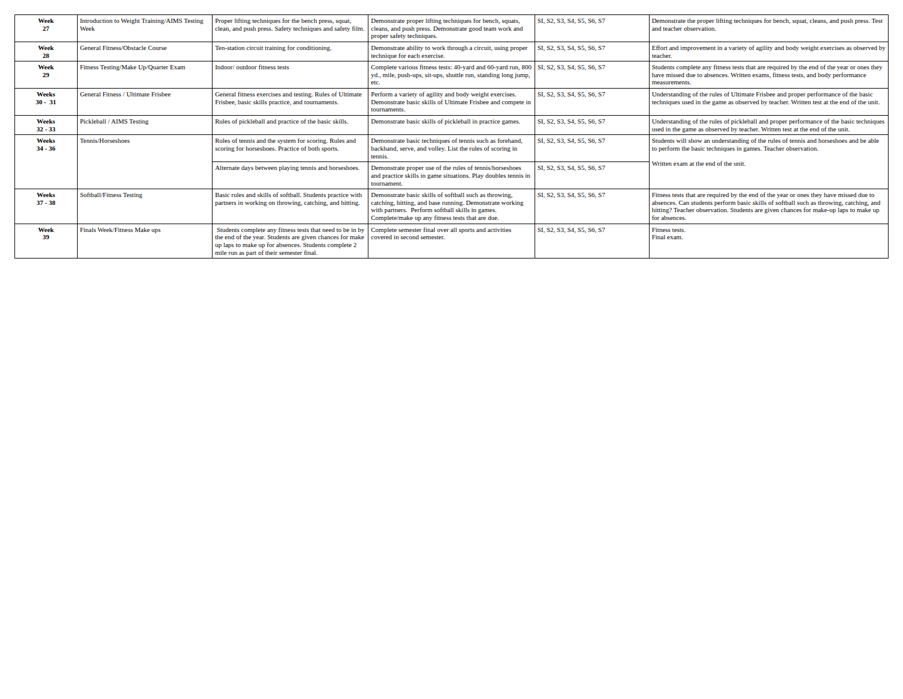| Week 27 | Introduction to Weight Training/AIMS Testing Week | Proper lifting techniques for the bench press, squat, clean, and push press. Safety techniques and safety film. | Demonstrate proper lifting techniques for bench, squats, cleans, and push press. Demonstrate good team work and proper safety techniques. | SI, S2, S3, S4, S5, S6, S7 | Demonstrate the proper lifting techniques for bench, squat, cleans, and push press. Test and teacher observation. |
| Week 28 | General Fitness/Obstacle Course | Ten-station circuit training for conditioning. | Demonstrate ability to work through a circuit, using proper technique for each exercise. | SI, S2, S3, S4, S5, S6, S7 | Effort and improvement in a variety of agility and body weight exercises as observed by teacher. |
| Week 29 | Fitness Testing/Make Up/Quarter Exam | Indoor/ outdoor fitness tests | Complete various fitness tests: 40-yard and 60-yard run, 800 yd., mile, push-ups, sit-ups, shuttle run, standing long jump, etc. | SI, S2, S3, S4, S5, S6, S7 | Students complete any fitness tests that are required by the end of the year or ones they have missed due to absences. Written exams, fitness tests, and body performance measurements. |
| Weeks 30 - 31 | General Fitness / Ultimate Frisbee | General fitness exercises and testing. Rules of Ultimate Frisbee, basic skills practice, and tournaments. | Perform a variety of agility and body weight exercises. Demonstrate basic skills of Ultimate Frisbee and compete in tournaments. | SI, S2, S3, S4, S5, S6, S7 | Understanding of the rules of Ultimate Frisbee and proper performance of the basic techniques used in the game as observed by teacher. Written test at the end of the unit. |
| Weeks 32 - 33 | Pickleball / AIMS Testing | Rules of pickleball and practice of the basic skills. | Demonstrate basic skills of pickleball in practice games. | SI, S2, S3, S4, S5, S6, S7 | Understanding of the rules of pickleball and proper performance of the basic techniques used in the game as observed by teacher. Written test at the end of the unit. |
| Weeks 34 - 36 | Tennis/Horseshoes | Rules of tennis and the system for scoring. Rules and scoring for horseshoes. Practice of both sports. | Demonstrate basic techniques of tennis such as forehand, backhand, serve, and volley. List the rules of scoring in tennis. | SI, S2, S3, S4, S5, S6, S7 | Students will show an understanding of the rules of tennis and horseshoes and be able to perform the basic techniques in games. Teacher observation. Written exam at the end of the unit. |
| Alternate days between playing tennis and horseshoes. | Demonstrate proper use of the rules of tennis/horseshoes and practice skills in game situations. Play doubles tennis in tournament. | SI, S2, S3, S4, S5, S6, S7 |
| Weeks 37 - 38 | Softball/Fitness Testing | Basic rules and skills of softball. Students practice with partners in working on throwing, catching, and hitting. | Demonstrate basic skills of softball such as throwing, catching, hitting, and base running. Demonstrate working with partners. Perform softball skills in games. Complete/make up any fitness tests that are due. | SI, S2, S3, S4, S5, S6, S7 | Fitness tests that are required by the end of the year or ones they have missed due to absences. Can students perform basic skills of softball such as throwing, catching, and hitting? Teacher observation. Students are given chances for make-up laps to make up for absences. |
| Week 39 | Finals Week/Fitness Make ups | Students complete any fitness tests that need to be in by the end of the year. Students are given chances for make up laps to make up for absences. Students complete 2 mile run as part of their semester final. | Complete semester final over all sports and activities covered in second semester. | SI, S2, S3, S4, S5, S6, S7 | Fitness tests. Final exam. |